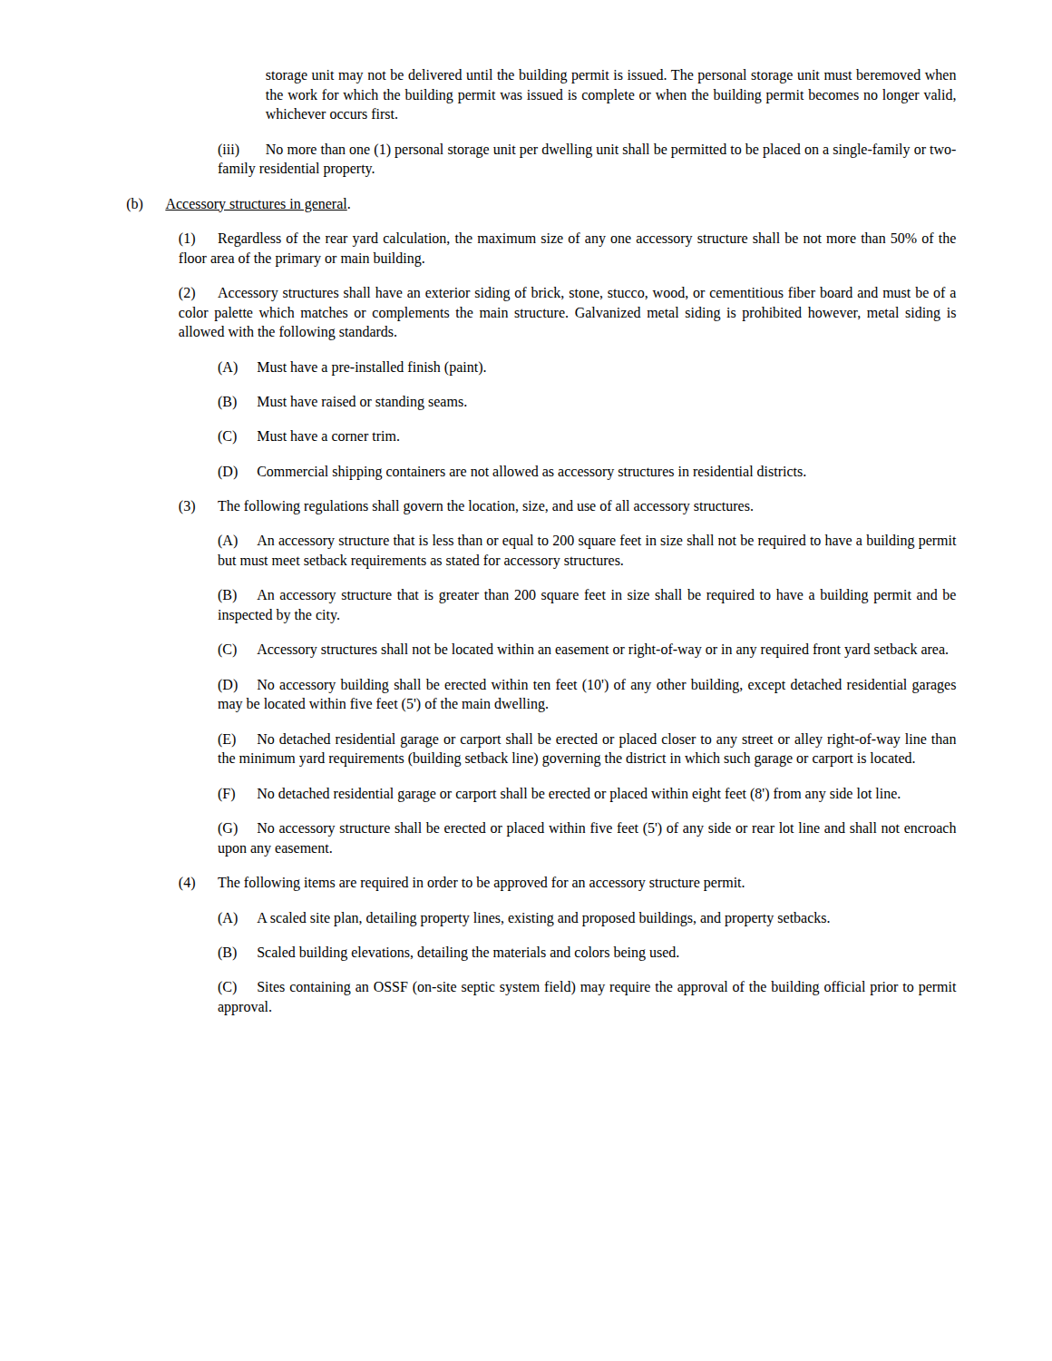storage unit may not be delivered until the building permit is issued. The personal storage unit must beremoved when the work for which the building permit was issued is complete or when the building permit becomes no longer valid, whichever occurs first.
(iii) No more than one (1) personal storage unit per dwelling unit shall be permitted to be placed on a single-family or two-family residential property.
(b) Accessory structures in general.
(1) Regardless of the rear yard calculation, the maximum size of any one accessory structure shall be not more than 50% of the floor area of the primary or main building.
(2) Accessory structures shall have an exterior siding of brick, stone, stucco, wood, or cementitious fiber board and must be of a color palette which matches or complements the main structure. Galvanized metal siding is prohibited however, metal siding is allowed with the following standards.
(A) Must have a pre-installed finish (paint).
(B) Must have raised or standing seams.
(C) Must have a corner trim.
(D) Commercial shipping containers are not allowed as accessory structures in residential districts.
(3) The following regulations shall govern the location, size, and use of all accessory structures.
(A) An accessory structure that is less than or equal to 200 square feet in size shall not be required to have a building permit but must meet setback requirements as stated for accessory structures.
(B) An accessory structure that is greater than 200 square feet in size shall be required to have a building permit and be inspected by the city.
(C) Accessory structures shall not be located within an easement or right-of-way or in any required front yard setback area.
(D) No accessory building shall be erected within ten feet (10') of any other building, except detached residential garages may be located within five feet (5') of the main dwelling.
(E) No detached residential garage or carport shall be erected or placed closer to any street or alley right-of-way line than the minimum yard requirements (building setback line) governing the district in which such garage or carport is located.
(F) No detached residential garage or carport shall be erected or placed within eight feet (8') from any side lot line.
(G) No accessory structure shall be erected or placed within five feet (5') of any side or rear lot line and shall not encroach upon any easement.
(4) The following items are required in order to be approved for an accessory structure permit.
(A) A scaled site plan, detailing property lines, existing and proposed buildings, and property setbacks.
(B) Scaled building elevations, detailing the materials and colors being used.
(C) Sites containing an OSSF (on-site septic system field) may require the approval of the building official prior to permit approval.